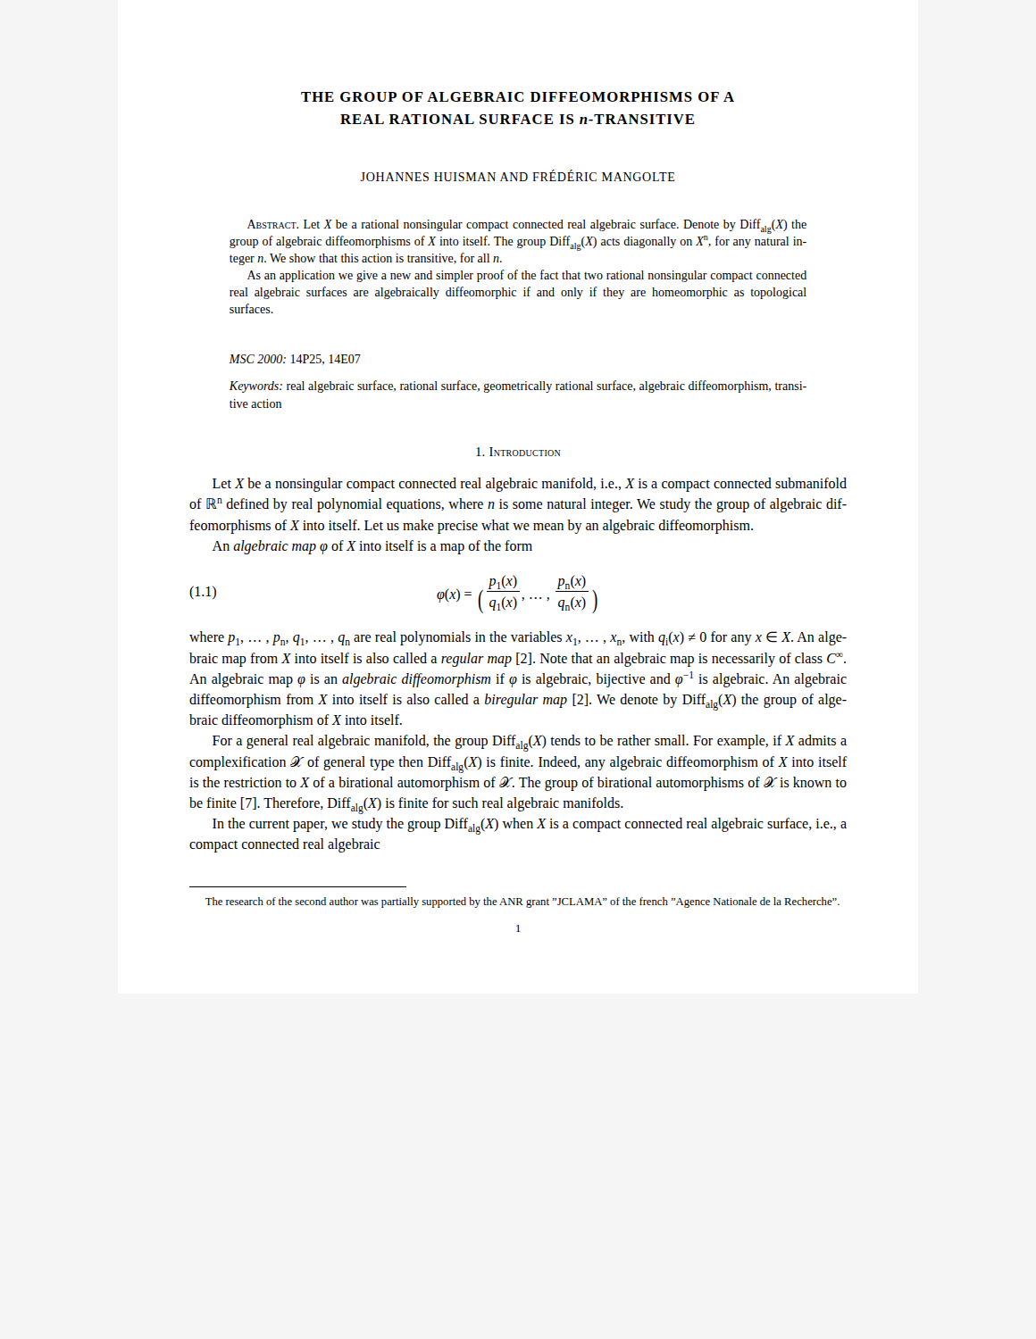The group of algebraic diffeomorphisms of a
real rational surface is n-transitive
Johannes Huisman and Frédéric Mangolte
Abstract. Let X be a rational nonsingular compact connected real algebraic surface. Denote by Diffalg(X) the group of algebraic diffeomorphisms of X into itself. The group Diffalg(X) acts diagonally on Xn, for any natural integer n. We show that this action is transitive, for all n.
As an application we give a new and simpler proof of the fact that two rational nonsingular compact connected real algebraic surfaces are algebraically diffeomorphic if and only if they are homeomorphic as topological surfaces.
MSC 2000: 14P25, 14E07
Keywords: real algebraic surface, rational surface, geometrically rational surface, algebraic diffeomorphism, transitive action
1. Introduction
Let X be a nonsingular compact connected real algebraic manifold, i.e., X is a compact connected submanifold of ℝn defined by real polynomial equations, where n is some natural integer. We study the group of algebraic diffeomorphisms of X into itself. Let us make precise what we mean by an algebraic diffeomorphism.
An algebraic map φ of X into itself is a map of the form
(1.1) φ(x) = (p1(x) q1(x), … , pn(x) qn(x))
where p1, … , pn, q1, … , qn are real polynomials in the variables x1, … , xn, with qi(x) ≠ 0 for any x ∈ X. An algebraic map from X into itself is also called a regular map [2]. Note that an algebraic map is necessarily of class C∞. An algebraic map φ is an algebraic diffeomorphism if φ is algebraic, bijective and φ−1 is algebraic. An algebraic diffeomorphism from X into itself is also called a biregular map [2]. We denote by Diffalg(X) the group of algebraic diffeomorphism of X into itself.
For a general real algebraic manifold, the group Diffalg(X) tends to be rather small. For example, if X admits a complexification 𝒳 of general type then Diffalg(X) is finite. Indeed, any algebraic diffeomorphism of X into itself is the restriction to X of a birational automorphism of 𝒳. The group of birational automorphisms of 𝒳 is known to be finite [7]. Therefore, Diffalg(X) is finite for such real algebraic manifolds.
In the current paper, we study the group Diffalg(X) when X is a compact connected real algebraic surface, i.e., a compact connected real algebraic
The research of the second author was partially supported by the ANR grant ”JCLAMA” of the french ”Agence Nationale de la Recherche”.
1